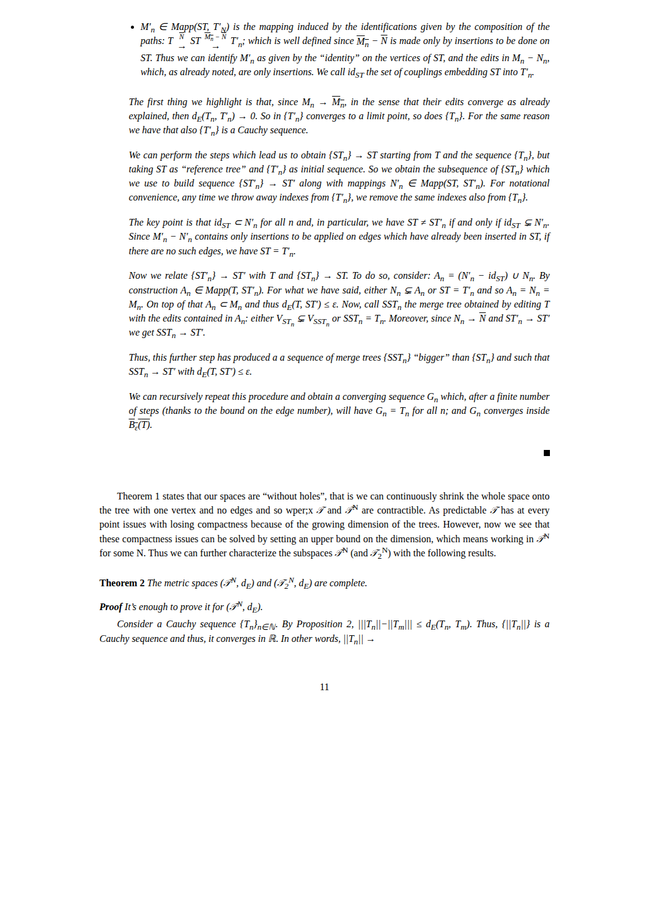M′n ∈ Mapp(ST, T′N) is the mapping induced by the identifications given by the composition of the paths: T N→ ST Mn − N→ T′n; which is well defined since Mn − N is made only by insertions to be done on ST. Thus we can identify M′n as given by the “identity” on the vertices of ST, and the edits in Mn − Nn, which, as already noted, are only insertions. We call idST the set of couplings embedding ST into T′n.
The first thing we highlight is that, since Mn → Mn, in the sense that their edits converge as already explained, then dE(Tn, T′n) → 0. So in {T′n} converges to a limit point, so does {Tn}. For the same reason we have that also {T′n} is a Cauchy sequence.
We can perform the steps which lead us to obtain {STn} → ST starting from T and the sequence {Tn}, but taking ST as “reference tree” and {T′n} as initial sequence. So we obtain the subsequence of {STn} which we use to build sequence {ST′n} → ST′ along with mappings N′n ∈ Mapp(ST, ST′n). For notational convenience, any time we throw away indexes from {T′n}, we remove the same indexes also from {Tn}.
The key point is that idST ⊂ N′n for all n and, in particular, we have ST ≠ ST′n if and only if idST ⊊ N′n. Since M′n − N′n contains only insertions to be applied on edges which have already been inserted in ST, if there are no such edges, we have ST = T′n.
Now we relate {ST′n} → ST′ with T and {STn} → ST. To do so, consider: An = (N′n − idST) ∪ Nn. By construction An ∈ Mapp(T, ST′n). For what we have said, either Nn ⊊ An or ST = T′n and so An = Nn = Mn. On top of that An ⊂ Mn and thus dE(T, ST′) ≤ ε. Now, call SSTn the merge tree obtained by editing T with the edits contained in An: either VSTn ⊊ VSSTn or SSTn = Tn. Moreover, since Nn → N and ST′n → ST′ we get SSTn → ST′.
Thus, this further step has produced a a sequence of merge trees {SSTn} “bigger” than {STn} and such that SSTn → ST′ with dE(T, ST′) ≤ ε.
We can recursively repeat this procedure and obtain a converging sequence Gn which, after a finite number of steps (thanks to the bound on the edge number), will have Gn = Tn for all n; and Gn converges inside Bε(T).
Theorem 1 states that our spaces are “without holes”, that is we can continuously shrink the whole space onto the tree with one vertex and no edges and so wper;x ​𝒯 and 𝒯N are contractible. As predictable 𝒯 has at every point issues with losing compactness because of the growing dimension of the trees. However, now we see that these compactness issues can be solved by setting an upper bound on the dimension, which means working in 𝒯N for some N. Thus we can further characterize the subspaces 𝒯N (and 𝒯2N) with the following results.
Theorem 2 The metric spaces (𝒯N, dE) and (𝒯2N, dE) are complete.
Proof It’s enough to prove it for (𝒯N, dE).
Consider a Cauchy sequence {Tn}n∈ℕ. By Proposition 2, |||Tn||−||Tm||| ≤ dE(Tn, Tm). Thus, {||Tn||} is a Cauchy sequence and thus, it converges in ℝ. In other words, ||Tn|| →
11